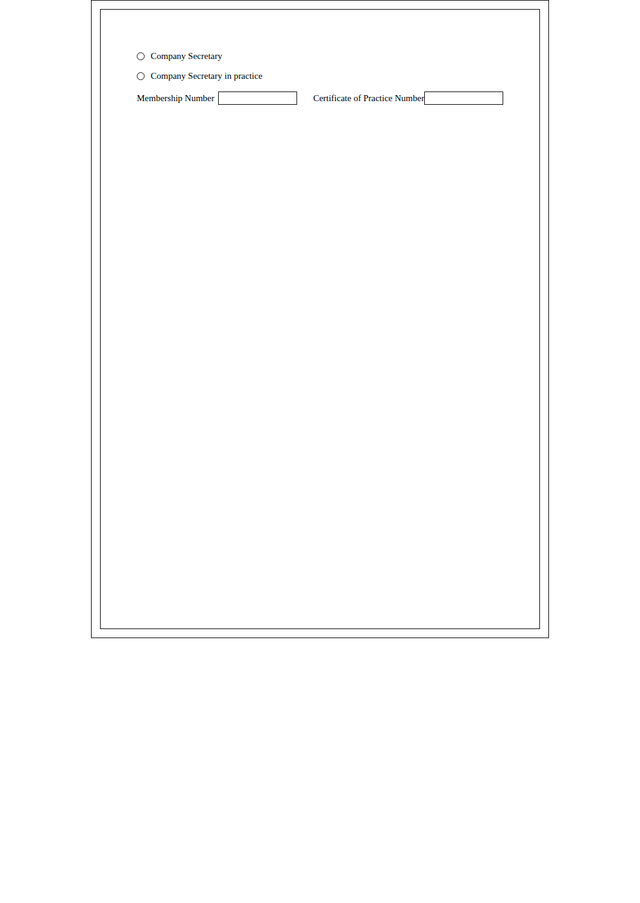Company Secretary
Company Secretary in practice
Membership Number Certificate of Practice Number